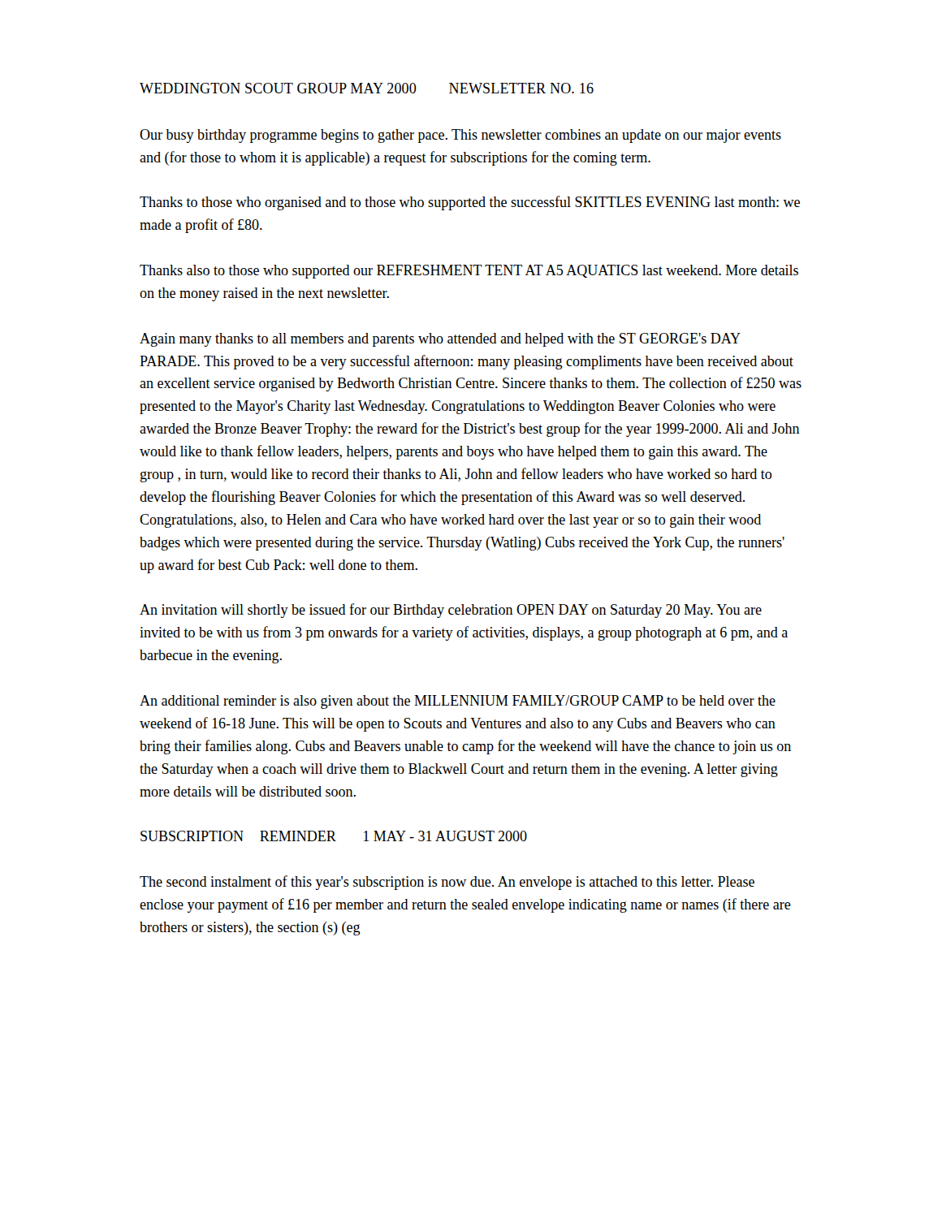WEDDINGTON SCOUT GROUP MAY 2000 NEWSLETTER NO. 16
Our busy birthday programme begins to gather pace. This newsletter combines an update on our major events and (for those to whom it is applicable) a request for subscriptions for the coming term.
Thanks to those who organised and to those who supported the successful SKITTLES EVENING last month: we made a profit of £80.
Thanks also to those who supported our REFRESHMENT TENT AT A5 AQUATICS last weekend. More details on the money raised in the next newsletter.
Again many thanks to all members and parents who attended and helped with the ST GEORGE's DAY PARADE. This proved to be a very successful afternoon: many pleasing compliments have been received about an excellent service organised by Bedworth Christian Centre. Sincere thanks to them. The collection of £250 was presented to the Mayor's Charity last Wednesday. Congratulations to Weddington Beaver Colonies who were awarded the Bronze Beaver Trophy: the reward for the District's best group for the year 1999-2000. Ali and John would like to thank fellow leaders, helpers, parents and boys who have helped them to gain this award. The group , in turn, would like to record their thanks to Ali, John and fellow leaders who have worked so hard to develop the flourishing Beaver Colonies for which the presentation of this Award was so well deserved. Congratulations, also, to Helen and Cara who have worked hard over the last year or so to gain their wood badges which were presented during the service. Thursday (Watling) Cubs received the York Cup, the runners' up award for best Cub Pack: well done to them.
An invitation will shortly be issued for our Birthday celebration OPEN DAY on Saturday 20 May. You are invited to be with us from 3 pm onwards for a variety of activities, displays, a group photograph at 6 pm, and a barbecue in the evening.
An additional reminder is also given about the MILLENNIUM FAMILY/GROUP CAMP to be held over the weekend of 16-18 June. This will be open to Scouts and Ventures and also to any Cubs and Beavers who can bring their families along. Cubs and Beavers unable to camp for the weekend will have the chance to join us on the Saturday when a coach will drive them to Blackwell Court and return them in the evening. A letter giving more details will be distributed soon.
SUBSCRIPTION REMINDER 1 MAY - 31 AUGUST 2000
The second instalment of this year's subscription is now due. An envelope is attached to this letter. Please enclose your payment of £16 per member and return the sealed envelope indicating name or names (if there are brothers or sisters), the section (s) (eg